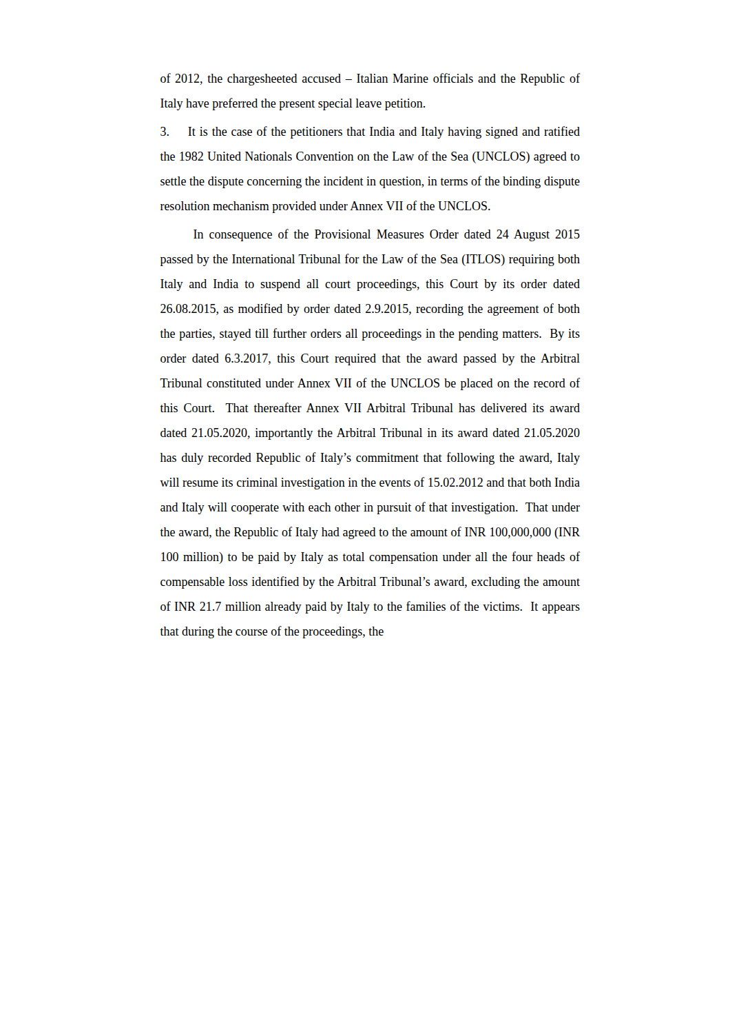of 2012, the chargesheeted accused – Italian Marine officials and the Republic of Italy have preferred the present special leave petition.
3. It is the case of the petitioners that India and Italy having signed and ratified the 1982 United Nationals Convention on the Law of the Sea (UNCLOS) agreed to settle the dispute concerning the incident in question, in terms of the binding dispute resolution mechanism provided under Annex VII of the UNCLOS.
In consequence of the Provisional Measures Order dated 24 August 2015 passed by the International Tribunal for the Law of the Sea (ITLOS) requiring both Italy and India to suspend all court proceedings, this Court by its order dated 26.08.2015, as modified by order dated 2.9.2015, recording the agreement of both the parties, stayed till further orders all proceedings in the pending matters. By its order dated 6.3.2017, this Court required that the award passed by the Arbitral Tribunal constituted under Annex VII of the UNCLOS be placed on the record of this Court. That thereafter Annex VII Arbitral Tribunal has delivered its award dated 21.05.2020, importantly the Arbitral Tribunal in its award dated 21.05.2020 has duly recorded Republic of Italy’s commitment that following the award, Italy will resume its criminal investigation in the events of 15.02.2012 and that both India and Italy will cooperate with each other in pursuit of that investigation. That under the award, the Republic of Italy had agreed to the amount of INR 100,000,000 (INR 100 million) to be paid by Italy as total compensation under all the four heads of compensable loss identified by the Arbitral Tribunal’s award, excluding the amount of INR 21.7 million already paid by Italy to the families of the victims. It appears that during the course of the proceedings, the